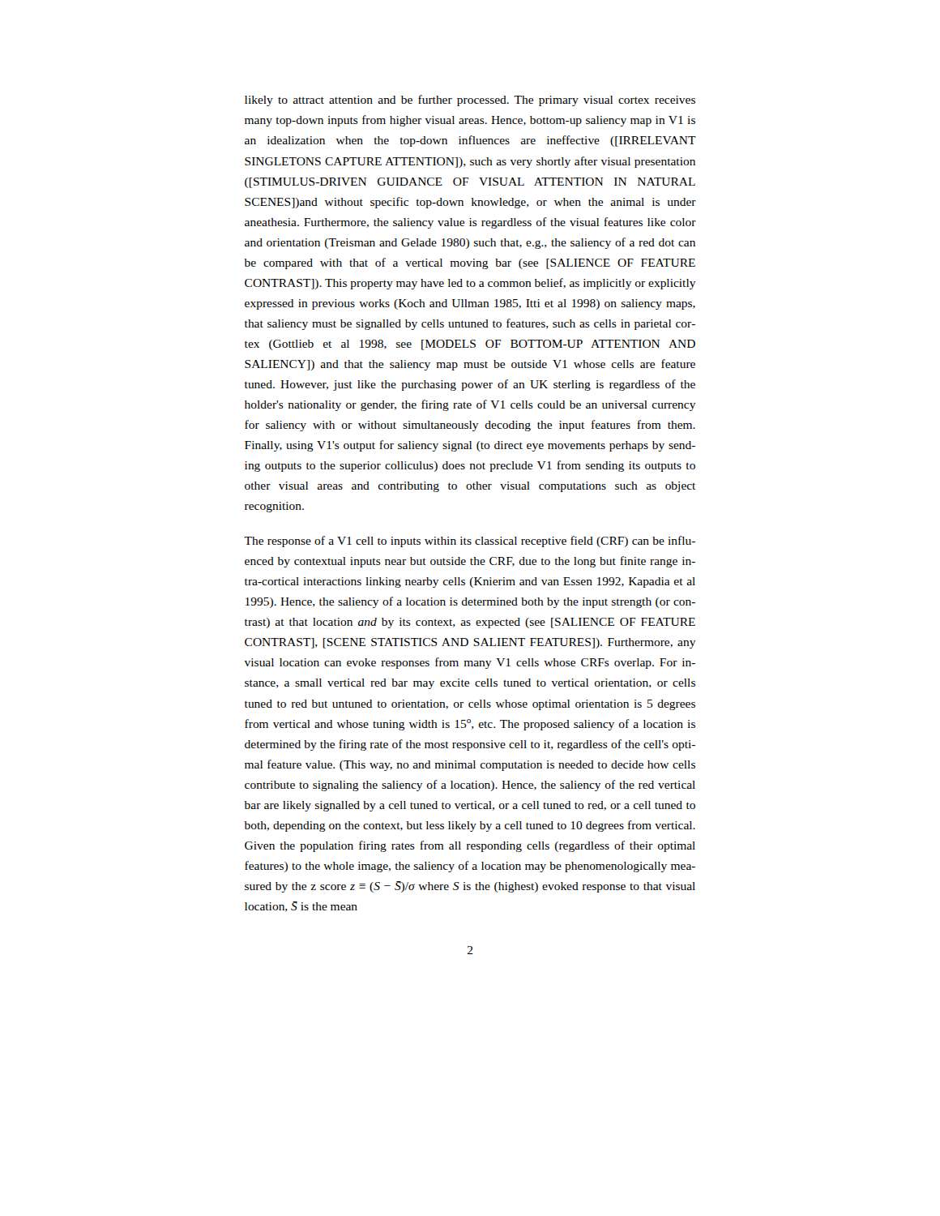likely to attract attention and be further processed. The primary visual cortex receives many top-down inputs from higher visual areas. Hence, bottom-up saliency map in V1 is an idealization when the top-down influences are ineffective ([IRRELEVANT SINGLETONS CAPTURE ATTENTION]), such as very shortly after visual presentation ([STIMULUS-DRIVEN GUIDANCE OF VISUAL ATTENTION IN NATURAL SCENES])and without specific top-down knowledge, or when the animal is under aneathesia. Furthermore, the saliency value is regardless of the visual features like color and orientation (Treisman and Gelade 1980) such that, e.g., the saliency of a red dot can be compared with that of a vertical moving bar (see [SALIENCE OF FEATURE CONTRAST]). This property may have led to a common belief, as implicitly or explicitly expressed in previous works (Koch and Ullman 1985, Itti et al 1998) on saliency maps, that saliency must be signalled by cells untuned to features, such as cells in parietal cortex (Gottlieb et al 1998, see [MODELS OF BOTTOM-UP ATTENTION AND SALIENCY]) and that the saliency map must be outside V1 whose cells are feature tuned. However, just like the purchasing power of an UK sterling is regardless of the holder's nationality or gender, the firing rate of V1 cells could be an universal currency for saliency with or without simultaneously decoding the input features from them. Finally, using V1's output for saliency signal (to direct eye movements perhaps by sending outputs to the superior colliculus) does not preclude V1 from sending its outputs to other visual areas and contributing to other visual computations such as object recognition.
The response of a V1 cell to inputs within its classical receptive field (CRF) can be influenced by contextual inputs near but outside the CRF, due to the long but finite range intra-cortical interactions linking nearby cells (Knierim and van Essen 1992, Kapadia et al 1995). Hence, the saliency of a location is determined both by the input strength (or contrast) at that location and by its context, as expected (see [SALIENCE OF FEATURE CONTRAST], [SCENE STATISTICS AND SALIENT FEATURES]). Furthermore, any visual location can evoke responses from many V1 cells whose CRFs overlap. For instance, a small vertical red bar may excite cells tuned to vertical orientation, or cells tuned to red but untuned to orientation, or cells whose optimal orientation is 5 degrees from vertical and whose tuning width is 15o, etc. The proposed saliency of a location is determined by the firing rate of the most responsive cell to it, regardless of the cell's optimal feature value. (This way, no and minimal computation is needed to decide how cells contribute to signaling the saliency of a location). Hence, the saliency of the red vertical bar are likely signalled by a cell tuned to vertical, or a cell tuned to red, or a cell tuned to both, depending on the context, but less likely by a cell tuned to 10 degrees from vertical. Given the population firing rates from all responding cells (regardless of their optimal features) to the whole image, the saliency of a location may be phenomenologically measured by the z score z ≡ (S − S̄)/σ where S is the (highest) evoked response to that visual location, S̄ is the mean
2